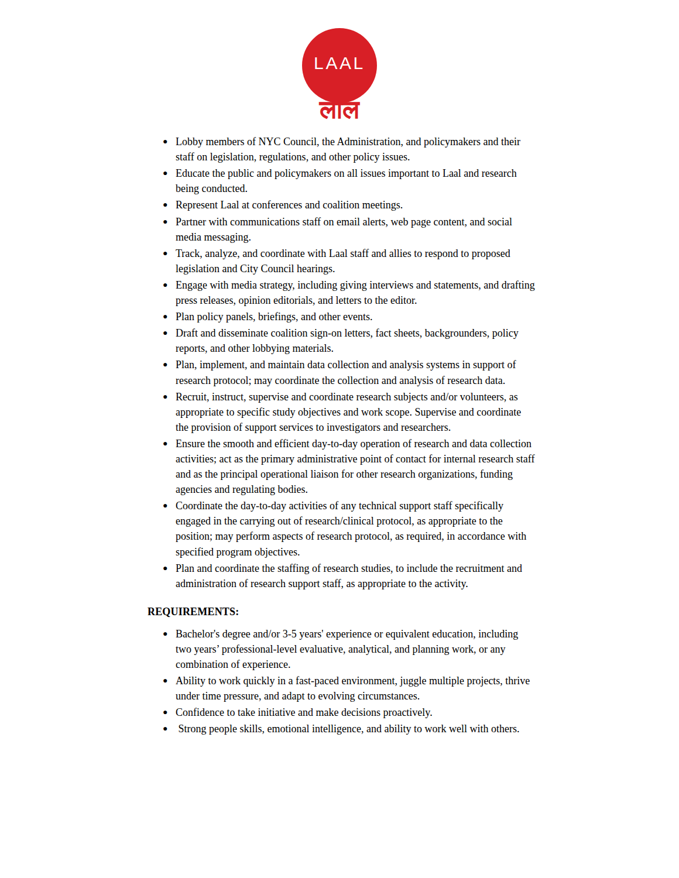LAAL
लाल
Lobby members of NYC Council, the Administration, and policymakers and their staff on legislation, regulations, and other policy issues.
Educate the public and policymakers on all issues important to Laal and research being conducted.
Represent Laal at conferences and coalition meetings.
Partner with communications staff on email alerts, web page content, and social media messaging.
Track, analyze, and coordinate with Laal staff and allies to respond to proposed legislation and City Council hearings.
Engage with media strategy, including giving interviews and statements, and drafting press releases, opinion editorials, and letters to the editor.
Plan policy panels, briefings, and other events.
Draft and disseminate coalition sign-on letters, fact sheets, backgrounders, policy reports, and other lobbying materials.
Plan, implement, and maintain data collection and analysis systems in support of research protocol; may coordinate the collection and analysis of research data.
Recruit, instruct, supervise and coordinate research subjects and/or volunteers, as appropriate to specific study objectives and work scope. Supervise and coordinate the provision of support services to investigators and researchers.
Ensure the smooth and efficient day-to-day operation of research and data collection activities; act as the primary administrative point of contact for internal research staff and as the principal operational liaison for other research organizations, funding agencies and regulating bodies.
Coordinate the day-to-day activities of any technical support staff specifically engaged in the carrying out of research/clinical protocol, as appropriate to the position; may perform aspects of research protocol, as required, in accordance with specified program objectives.
Plan and coordinate the staffing of research studies, to include the recruitment and administration of research support staff, as appropriate to the activity.
REQUIREMENTS:
Bachelor's degree and/or 3-5 years' experience or equivalent education, including two years’ professional-level evaluative, analytical, and planning work, or any combination of experience.
Ability to work quickly in a fast-paced environment, juggle multiple projects, thrive under time pressure, and adapt to evolving circumstances.
Confidence to take initiative and make decisions proactively.
Strong people skills, emotional intelligence, and ability to work well with others.